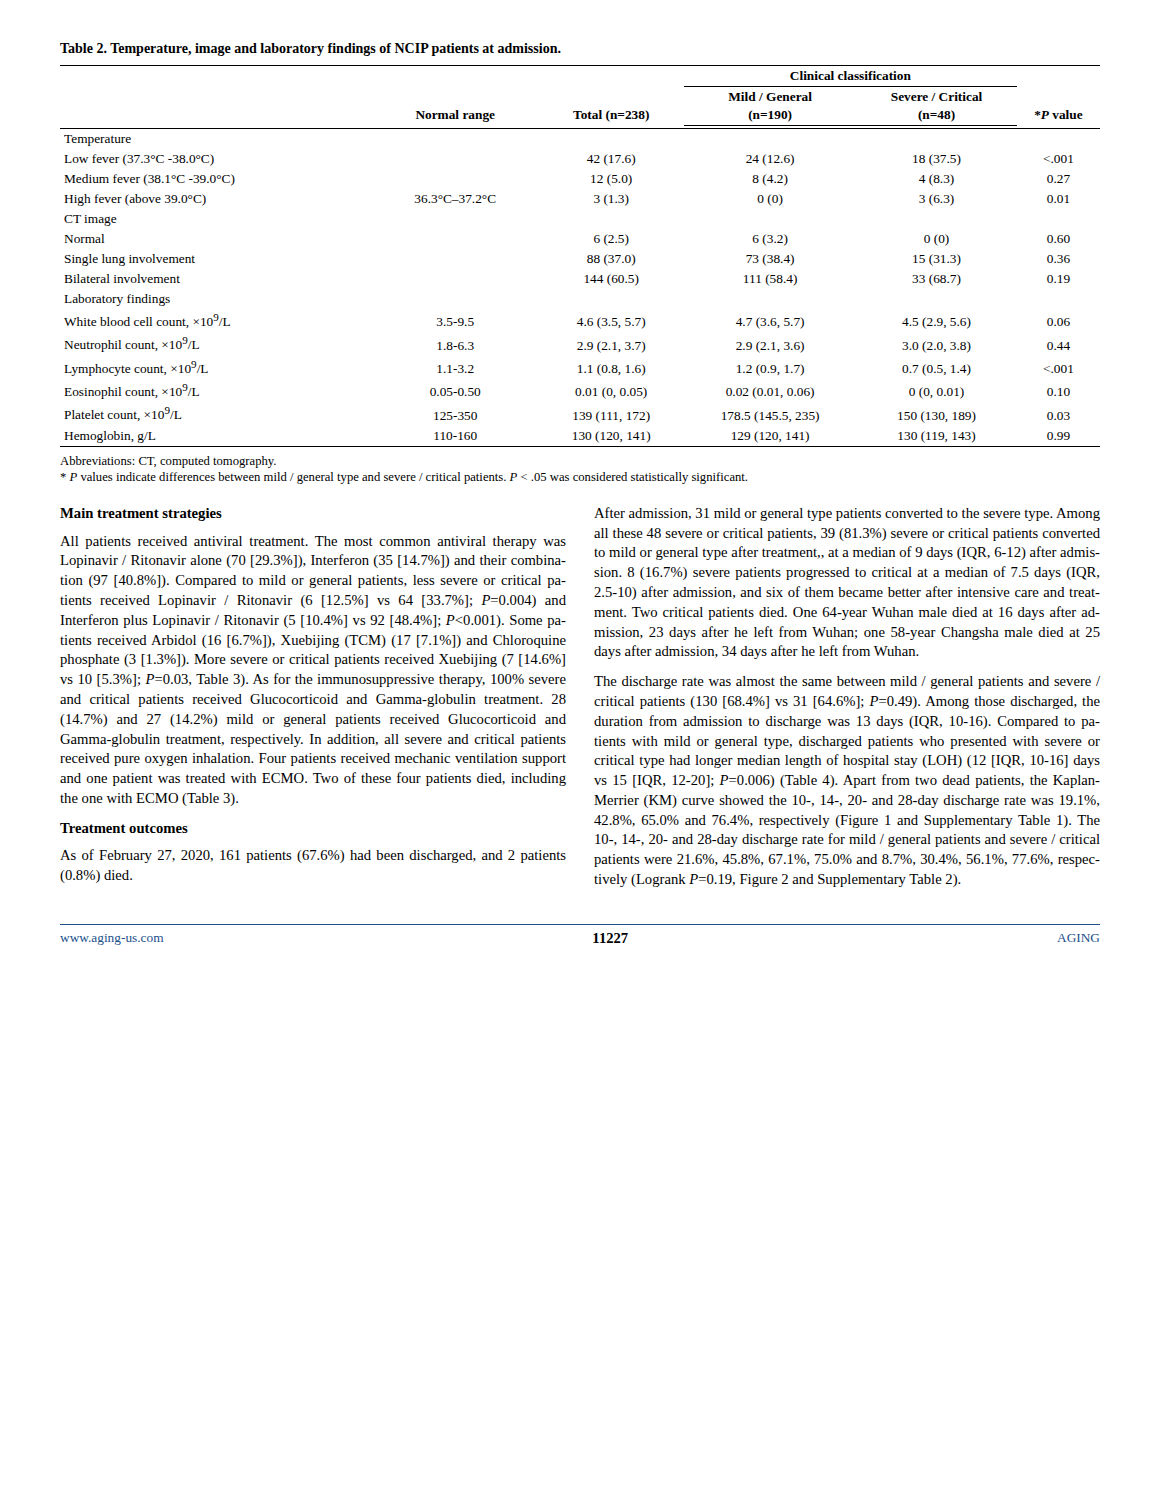Table 2. Temperature, image and laboratory findings of NCIP patients at admission.
| | Normal range | Total (n=238) | Clinical classification | * P value |
| --- | --- | --- | --- | --- |
| | Mild / General (n=190) | Severe / Critical (n=48) |
| Temperature | | | | | |
| Low fever (37.3°C -38.0°C) | 36.3°C–37.2°C | 42 (17.6) | 24 (12.6) | 18 (37.5) | <.001 |
| Medium fever (38.1°C -39.0°C) | 12 (5.0) | 8 (4.2) | 4 (8.3) | 0.27 |
| High fever (above 39.0°C) | 3 (1.3) | 0 (0) | 3 (6.3) | 0.01 |
| CT image | | | | | |
| Normal | | 6 (2.5) | 6 (3.2) | 0 (0) | 0.60 |
| Single lung involvement | | 88 (37.0) | 73 (38.4) | 15 (31.3) | 0.36 |
| Bilateral involvement | | 144 (60.5) | 111 (58.4) | 33 (68.7) | 0.19 |
| Laboratory findings | | | | | |
| White blood cell count, ×10 9 /L | 3.5-9.5 | 4.6 (3.5, 5.7) | 4.7 (3.6, 5.7) | 4.5 (2.9, 5.6) | 0.06 |
| Neutrophil count, ×10 9 /L | 1.8-6.3 | 2.9 (2.1, 3.7) | 2.9 (2.1, 3.6) | 3.0 (2.0, 3.8) | 0.44 |
| Lymphocyte count, ×10 9 /L | 1.1-3.2 | 1.1 (0.8, 1.6) | 1.2 (0.9, 1.7) | 0.7 (0.5, 1.4) | <.001 |
| Eosinophil count, ×10 9 /L | 0.05-0.50 | 0.01 (0, 0.05) | 0.02 (0.01, 0.06) | 0 (0, 0.01) | 0.10 |
| Platelet count, ×10 9 /L | 125-350 | 139 (111, 172) | 178.5 (145.5, 235) | 150 (130, 189) | 0.03 |
| Hemoglobin, g/L | 110-160 | 130 (120, 141) | 129 (120, 141) | 130 (119, 143) | 0.99 |
Abbreviations: CT, computed tomography.
* P values indicate differences between mild / general type and severe / critical patients. P < .05 was considered statistically significant.
Main treatment strategies
All patients received antiviral treatment. The most common antiviral therapy was Lopinavir / Ritonavir alone (70 [29.3%]), Interferon (35 [14.7%]) and their combination (97 [40.8%]). Compared to mild or general patients, less severe or critical patients received Lopinavir / Ritonavir (6 [12.5%] vs 64 [33.7%]; P=0.004) and Interferon plus Lopinavir / Ritonavir (5 [10.4%] vs 92 [48.4%]; P<0.001). Some patients received Arbidol (16 [6.7%]), Xuebijing (TCM) (17 [7.1%]) and Chloroquine phosphate (3 [1.3%]). More severe or critical patients received Xuebijing (7 [14.6%] vs 10 [5.3%]; P=0.03, Table 3). As for the immunosuppressive therapy, 100% severe and critical patients received Glucocorticoid and Gamma-globulin treatment. 28 (14.7%) and 27 (14.2%) mild or general patients received Glucocorticoid and Gamma-globulin treatment, respectively. In addition, all severe and critical patients received pure oxygen inhalation. Four patients received mechanic ventilation support and one patient was treated with ECMO. Two of these four patients died, including the one with ECMO (Table 3).
Treatment outcomes
As of February 27, 2020, 161 patients (67.6%) had been discharged, and 2 patients (0.8%) died.
After admission, 31 mild or general type patients converted to the severe type. Among all these 48 severe or critical patients, 39 (81.3%) severe or critical patients converted to mild or general type after treatment,, at a median of 9 days (IQR, 6-12) after admission. 8 (16.7%) severe patients progressed to critical at a median of 7.5 days (IQR, 2.5-10) after admission, and six of them became better after intensive care and treatment. Two critical patients died. One 64-year Wuhan male died at 16 days after admission, 23 days after he left from Wuhan; one 58-year Changsha male died at 25 days after admission, 34 days after he left from Wuhan.
The discharge rate was almost the same between mild / general patients and severe / critical patients (130 [68.4%] vs 31 [64.6%]; P=0.49). Among those discharged, the duration from admission to discharge was 13 days (IQR, 10-16). Compared to patients with mild or general type, discharged patients who presented with severe or critical type had longer median length of hospital stay (LOH) (12 [IQR, 10-16] days vs 15 [IQR, 12-20]; P=0.006) (Table 4). Apart from two dead patients, the Kaplan-Merrier (KM) curve showed the 10-, 14-, 20- and 28-day discharge rate was 19.1%, 42.8%, 65.0% and 76.4%, respectively (Figure 1 and Supplementary Table 1). The 10-, 14-, 20- and 28-day discharge rate for mild / general patients and severe / critical patients were 21.6%, 45.8%, 67.1%, 75.0% and 8.7%, 30.4%, 56.1%, 77.6%, respectively (Logrank P=0.19, Figure 2 and Supplementary Table 2).
www.aging-us.com 11227 AGING